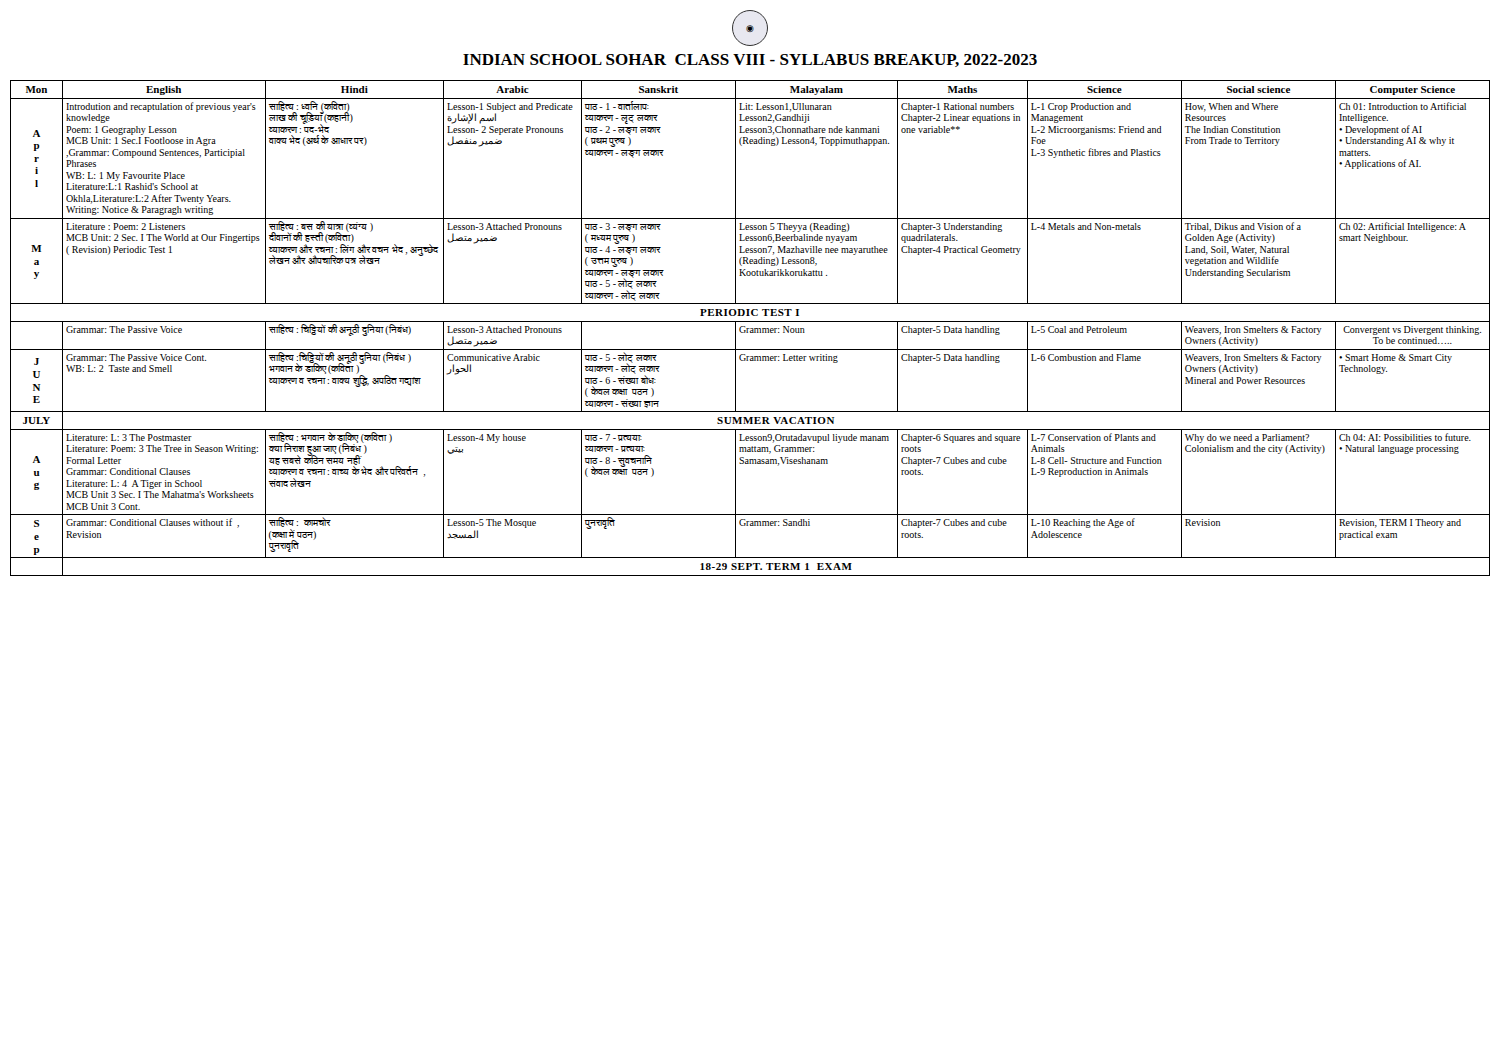◉
INDIAN SCHOOL SOHAR CLASS VIII - SYLLABUS BREAKUP, 2022-2023
| Mon | English | Hindi | Arabic | Sanskrit | Malayalam | Maths | Science | Social science | Computer Science |
| --- | --- | --- | --- | --- | --- | --- | --- | --- | --- |
| A p r i l | Introdution and recaptulation of previous year's knowledge Poem: 1 Geography Lesson MCB Unit: 1 Sec.I Footloose in Agra ,Grammar: Compound Sentences, Participial Phrases WB: L: 1 My Favourite Place Literature:L:1 Rashid's School at Okhla,Literature:L:2 After Twenty Years. Writing: Notice & Paragragh writing | साहित्य : ध्वनि (कविता) लाख की चूड़ियाँ (कहानी) व्याकरण : पद-भेद वाक्य भेद (अर्थ के आधार पर) | Lesson-1 Subject and Predicate اسم الإشارة Lesson- 2 Seperate Pronouns ضمير منفصل | पाठ - 1 - वार्तालापः व्याकरण - लृट् लकार पाठ - 2 - लङ्ग लकार ( प्रथम पुरुष ) व्याकरण - लङ्ग लकार | Lit: Lesson1,Ullunaran Lesson2,Gandhiji Lesson3,Chonnathare nde kanmani (Reading) Lesson4, Toppimuthappan. | Chapter-1 Rational numbers Chapter-2 Linear equations in one variable** | L-1 Crop Production and Management L-2 Microorganisms: Friend and Foe L-3 Synthetic fibres and Plastics | How, When and Where Resources The Indian Constitution From Trade to Territory | Ch 01: Introduction to Artificial Intelligence. • Development of AI • Understanding AI & why it matters. • Applications of AI. |
| M a y | Literature : Poem: 2 Listeners MCB Unit: 2 Sec. I The World at Our Fingertips ( Revision) Periodic Test 1 | साहित्य : बस की यात्रा (व्यंग्य ) दीवानों की हस्ती (कविता) व्याकरण और रचना : लिंग और वचन भेद , अनुच्छेद लेखन और औपचारिक पत्र लेखन | Lesson-3 Attached Pronouns ضمير متصل | पाठ - 3 - लङ्ग लकार ( मध्यम पुरुष ) पाठ - 4 - लङ्ग लकार ( उत्तम पुरुष ) व्याकरण - लङ्ग लकार पाठ - 5 - लोट् लकार व्याकरण - लोट् लकार | Lesson 5 Theyya (Reading) Lesson6,Beerbalinde nyayam Lesson7, Mazhaville nee mayaruthee (Reading) Lesson8, Kootukarikkorukattu . | Chapter-3 Understanding quadrilaterals. Chapter-4 Practical Geometry | L-4 Metals and Non-metals | Tribal, Dikus and Vision of a Golden Age (Activity) Land, Soil, Water, Natural vegetation and Wildlife Understanding Secularism | Ch 02: Artificial Intelligence: A smart Neighbour. |
| PERIODIC TEST I |
| | Grammar: The Passive Voice | साहित्य : चिट्ठियों की अनूठी दुनिया (निबंध) | Lesson-3 Attached Pronouns ضمير متصل | | Grammer: Noun | Chapter-5 Data handling | L-5 Coal and Petroleum | Weavers, Iron Smelters & Factory Owners (Activity) | Convergent vs Divergent thinking. To be continued….. |
| J U N E | Grammar: The Passive Voice Cont. WB: L: 2 Taste and Smell | साहित्य :चिट्ठियों की अनूठी दुनिया (निबंध ) भगवान के डाकिए (कविता ) व्याकरण व रचना : वाक्य शुद्धि, अपठित गद्यांश | Communicative Arabic الحوار | पाठ - 5 - लोट् लकार व्याकरण - लोट् लकार पाठ - 6 - संख्या बोधः ( केवल कक्षा पठन ) व्याकरण - संख्या ज्ञान | Grammer: Letter writing | Chapter-5 Data handling | L-6 Combustion and Flame | Weavers, Iron Smelters & Factory Owners (Activity) Mineral and Power Resources | • Smart Home & Smart City Technology. |
| JULY | SUMMER VACATION |
| A u g | Literature: L: 3 The Postmaster Literature: Poem: 3 The Tree in Season Writing: Formal Letter Grammar: Conditional Clauses Literature: L: 4 A Tiger in School MCB Unit 3 Sec. I The Mahatma's Worksheets MCB Unit 3 Cont. | साहित्य : भगवान के डाकिए (कविता ) क्या निराश हुआ जाए (निबंध ) यह सबसे कठिन समय नहीं व्याकरण व रचना : वाच्य के भेद और परिवर्तन , संवाद लेखन | Lesson-4 My house بيتي | पाठ - 7 - प्रत्ययाः व्याकरण - प्रत्ययाः पाठ - 8 - सुवचनानि ( केवल कक्षा पठन ) | Lesson9,Orutadavupul liyude manam mattam, Grammer: Samasam,Viseshanam | Chapter-6 Squares and square roots Chapter-7 Cubes and cube roots. | L-7 Conservation of Plants and Animals L-8 Cell- Structure and Function L-9 Reproduction in Animals | Why do we need a Parliament? Colonialism and the city (Activity) | Ch 04: AI: Possibilities to future. • Natural language processing |
| S e p | Grammar: Conditional Clauses without if , Revision | साहित्य : कामचोर (कक्षा में पठन) पुनरावृति | Lesson-5 The Mosque المسجد | पुनरावृति | Grammer: Sandhi | Chapter-7 Cubes and cube roots. | L-10 Reaching the Age of Adolescence | Revision | Revision, TERM I Theory and practical exam |
| | 18-29 SEPT. TERM 1 EXAM |